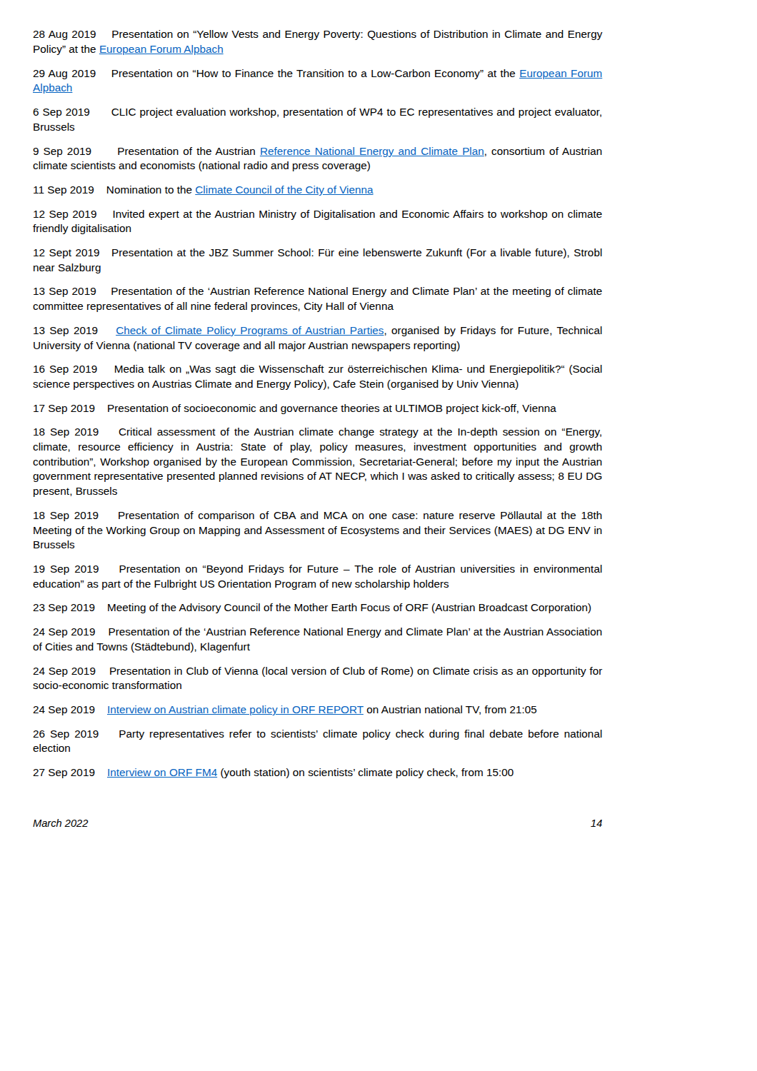28 Aug 2019 Presentation on “Yellow Vests and Energy Poverty: Questions of Distribution in Climate and Energy Policy” at the European Forum Alpbach
29 Aug 2019 Presentation on “How to Finance the Transition to a Low-Carbon Economy” at the European Forum Alpbach
6 Sep 2019 CLIC project evaluation workshop, presentation of WP4 to EC representatives and project evaluator, Brussels
9 Sep 2019 Presentation of the Austrian Reference National Energy and Climate Plan, consortium of Austrian climate scientists and economists (national radio and press coverage)
11 Sep 2019 Nomination to the Climate Council of the City of Vienna
12 Sep 2019 Invited expert at the Austrian Ministry of Digitalisation and Economic Affairs to workshop on climate friendly digitalisation
12 Sept 2019 Presentation at the JBZ Summer School: Für eine lebenswerte Zukunft (For a livable future), Strobl near Salzburg
13 Sep 2019 Presentation of the ‘Austrian Reference National Energy and Climate Plan’ at the meeting of climate committee representatives of all nine federal provinces, City Hall of Vienna
13 Sep 2019 Check of Climate Policy Programs of Austrian Parties, organised by Fridays for Future, Technical University of Vienna (national TV coverage and all major Austrian newspapers reporting)
16 Sep 2019 Media talk on „Was sagt die Wissenschaft zur österreichischen Klima- und Energiepolitik?“ (Social science perspectives on Austrias Climate and Energy Policy), Cafe Stein (organised by Univ Vienna)
17 Sep 2019 Presentation of socioeconomic and governance theories at ULTIMOB project kick-off, Vienna
18 Sep 2019 Critical assessment of the Austrian climate change strategy at the In-depth session on “Energy, climate, resource efficiency in Austria: State of play, policy measures, investment opportunities and growth contribution”, Workshop organised by the European Commission, Secretariat-General; before my input the Austrian government representative presented planned revisions of AT NECP, which I was asked to critically assess; 8 EU DG present, Brussels
18 Sep 2019 Presentation of comparison of CBA and MCA on one case: nature reserve Pöllautal at the 18th Meeting of the Working Group on Mapping and Assessment of Ecosystems and their Services (MAES) at DG ENV in Brussels
19 Sep 2019 Presentation on “Beyond Fridays for Future – The role of Austrian universities in environmental education” as part of the Fulbright US Orientation Program of new scholarship holders
23 Sep 2019 Meeting of the Advisory Council of the Mother Earth Focus of ORF (Austrian Broadcast Corporation)
24 Sep 2019 Presentation of the ‘Austrian Reference National Energy and Climate Plan’ at the Austrian Association of Cities and Towns (Städtebund), Klagenfurt
24 Sep 2019 Presentation in Club of Vienna (local version of Club of Rome) on Climate crisis as an opportunity for socio-economic transformation
24 Sep 2019 Interview on Austrian climate policy in ORF REPORT on Austrian national TV, from 21:05
26 Sep 2019 Party representatives refer to scientists’ climate policy check during final debate before national election
27 Sep 2019 Interview on ORF FM4 (youth station) on scientists’ climate policy check, from 15:00
March 2022 14